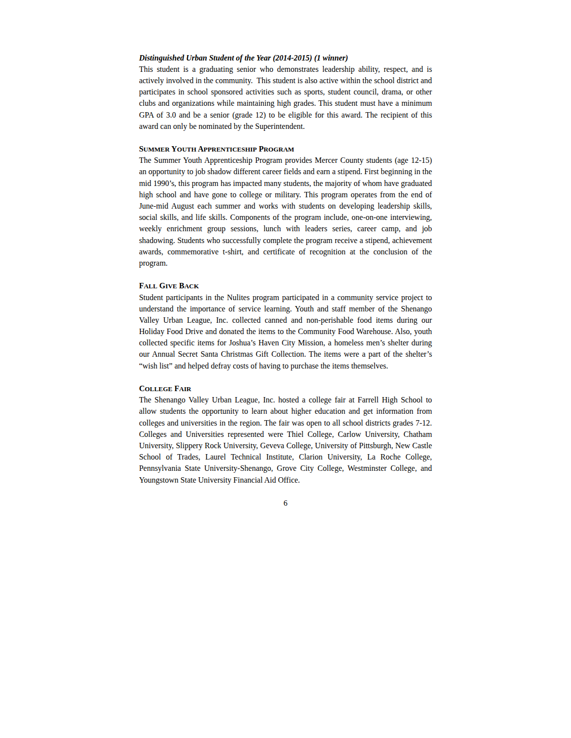Distinguished Urban Student of the Year (2014-2015) (1 winner)
This student is a graduating senior who demonstrates leadership ability, respect, and is actively involved in the community. This student is also active within the school district and participates in school sponsored activities such as sports, student council, drama, or other clubs and organizations while maintaining high grades. This student must have a minimum GPA of 3.0 and be a senior (grade 12) to be eligible for this award. The recipient of this award can only be nominated by the Superintendent.
SUMMER YOUTH APPRENTICESHIP PROGRAM
The Summer Youth Apprenticeship Program provides Mercer County students (age 12-15) an opportunity to job shadow different career fields and earn a stipend. First beginning in the mid 1990’s, this program has impacted many students, the majority of whom have graduated high school and have gone to college or military. This program operates from the end of June-mid August each summer and works with students on developing leadership skills, social skills, and life skills. Components of the program include, one-on-one interviewing, weekly enrichment group sessions, lunch with leaders series, career camp, and job shadowing. Students who successfully complete the program receive a stipend, achievement awards, commemorative t-shirt, and certificate of recognition at the conclusion of the program.
FALL GIVE BACK
Student participants in the Nulites program participated in a community service project to understand the importance of service learning. Youth and staff member of the Shenango Valley Urban League, Inc. collected canned and non-perishable food items during our Holiday Food Drive and donated the items to the Community Food Warehouse. Also, youth collected specific items for Joshua’s Haven City Mission, a homeless men’s shelter during our Annual Secret Santa Christmas Gift Collection. The items were a part of the shelter’s “wish list” and helped defray costs of having to purchase the items themselves.
COLLEGE FAIR
The Shenango Valley Urban League, Inc. hosted a college fair at Farrell High School to allow students the opportunity to learn about higher education and get information from colleges and universities in the region. The fair was open to all school districts grades 7-12. Colleges and Universities represented were Thiel College, Carlow University, Chatham University, Slippery Rock University, Geveva College, University of Pittsburgh, New Castle School of Trades, Laurel Technical Institute, Clarion University, La Roche College, Pennsylvania State University-Shenango, Grove City College, Westminster College, and Youngstown State University Financial Aid Office.
6